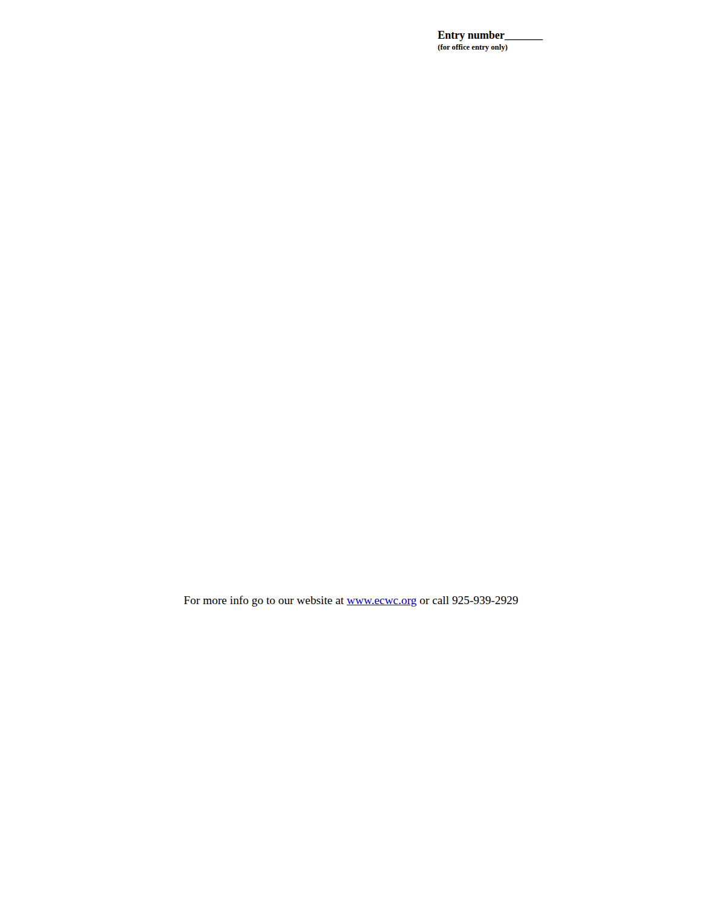Entry number_______
(for office entry only)
For more info go to our website at www.ecwc.org or call 925-939-2929